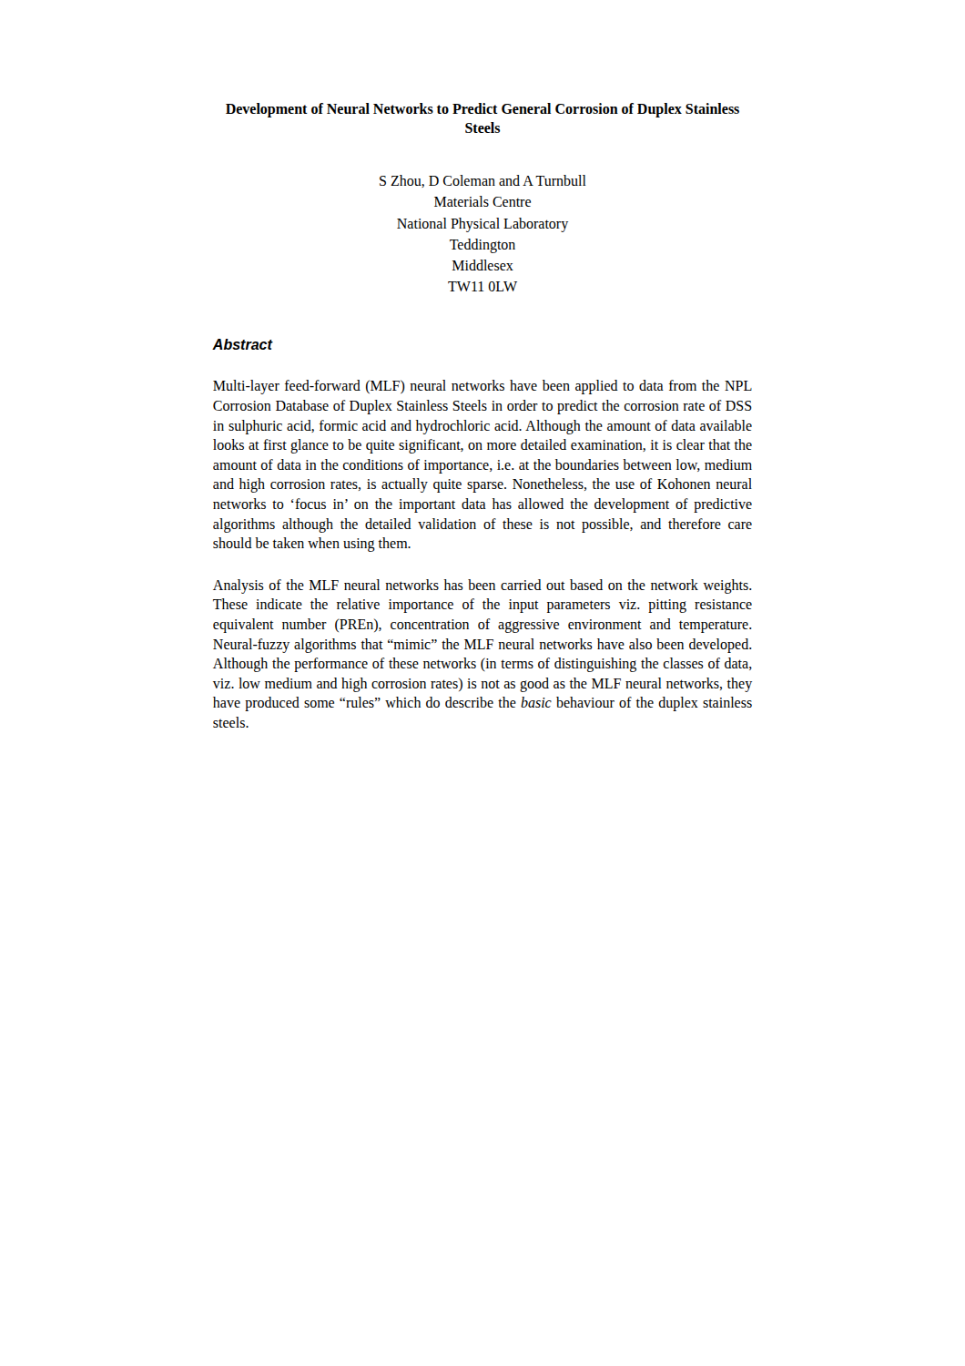Development of Neural Networks to Predict General Corrosion of Duplex Stainless Steels
S Zhou, D Coleman and A Turnbull
Materials Centre
National Physical Laboratory
Teddington
Middlesex
TW11 0LW
Abstract
Multi-layer feed-forward (MLF) neural networks have been applied to data from the NPL Corrosion Database of Duplex Stainless Steels in order to predict the corrosion rate of DSS in sulphuric acid, formic acid and hydrochloric acid. Although the amount of data available looks at first glance to be quite significant, on more detailed examination, it is clear that the amount of data in the conditions of importance, i.e. at the boundaries between low, medium and high corrosion rates, is actually quite sparse. Nonetheless, the use of Kohonen neural networks to ‘focus in’ on the important data has allowed the development of predictive algorithms although the detailed validation of these is not possible, and therefore care should be taken when using them.
Analysis of the MLF neural networks has been carried out based on the network weights. These indicate the relative importance of the input parameters viz. pitting resistance equivalent number (PREn), concentration of aggressive environment and temperature. Neural-fuzzy algorithms that “mimic” the MLF neural networks have also been developed. Although the performance of these networks (in terms of distinguishing the classes of data, viz. low medium and high corrosion rates) is not as good as the MLF neural networks, they have produced some “rules” which do describe the basic behaviour of the duplex stainless steels.